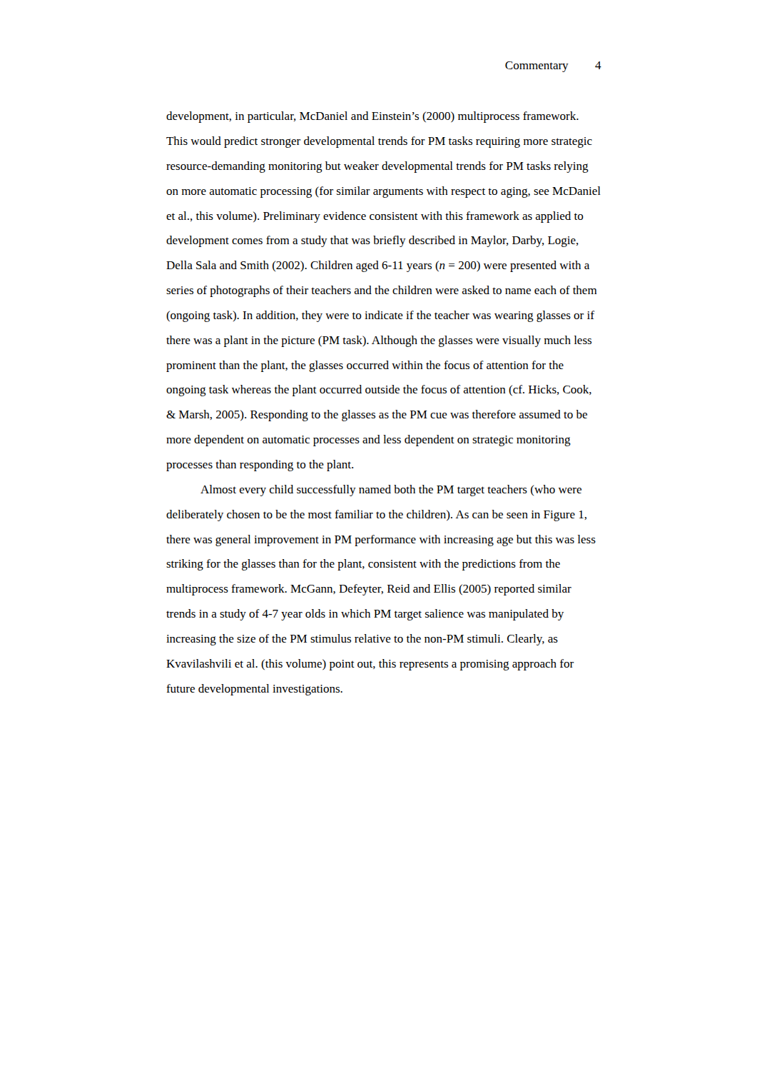Commentary4
development, in particular, McDaniel and Einstein’s (2000) multiprocess framework. This would predict stronger developmental trends for PM tasks requiring more strategic resource-demanding monitoring but weaker developmental trends for PM tasks relying on more automatic processing (for similar arguments with respect to aging, see McDaniel et al., this volume). Preliminary evidence consistent with this framework as applied to development comes from a study that was briefly described in Maylor, Darby, Logie, Della Sala and Smith (2002). Children aged 6-11 years (n = 200) were presented with a series of photographs of their teachers and the children were asked to name each of them (ongoing task). In addition, they were to indicate if the teacher was wearing glasses or if there was a plant in the picture (PM task). Although the glasses were visually much less prominent than the plant, the glasses occurred within the focus of attention for the ongoing task whereas the plant occurred outside the focus of attention (cf. Hicks, Cook, & Marsh, 2005). Responding to the glasses as the PM cue was therefore assumed to be more dependent on automatic processes and less dependent on strategic monitoring processes than responding to the plant.
Almost every child successfully named both the PM target teachers (who were deliberately chosen to be the most familiar to the children). As can be seen in Figure 1, there was general improvement in PM performance with increasing age but this was less striking for the glasses than for the plant, consistent with the predictions from the multiprocess framework. McGann, Defeyter, Reid and Ellis (2005) reported similar trends in a study of 4-7 year olds in which PM target salience was manipulated by increasing the size of the PM stimulus relative to the non-PM stimuli. Clearly, as Kvavilashvili et al. (this volume) point out, this represents a promising approach for future developmental investigations.